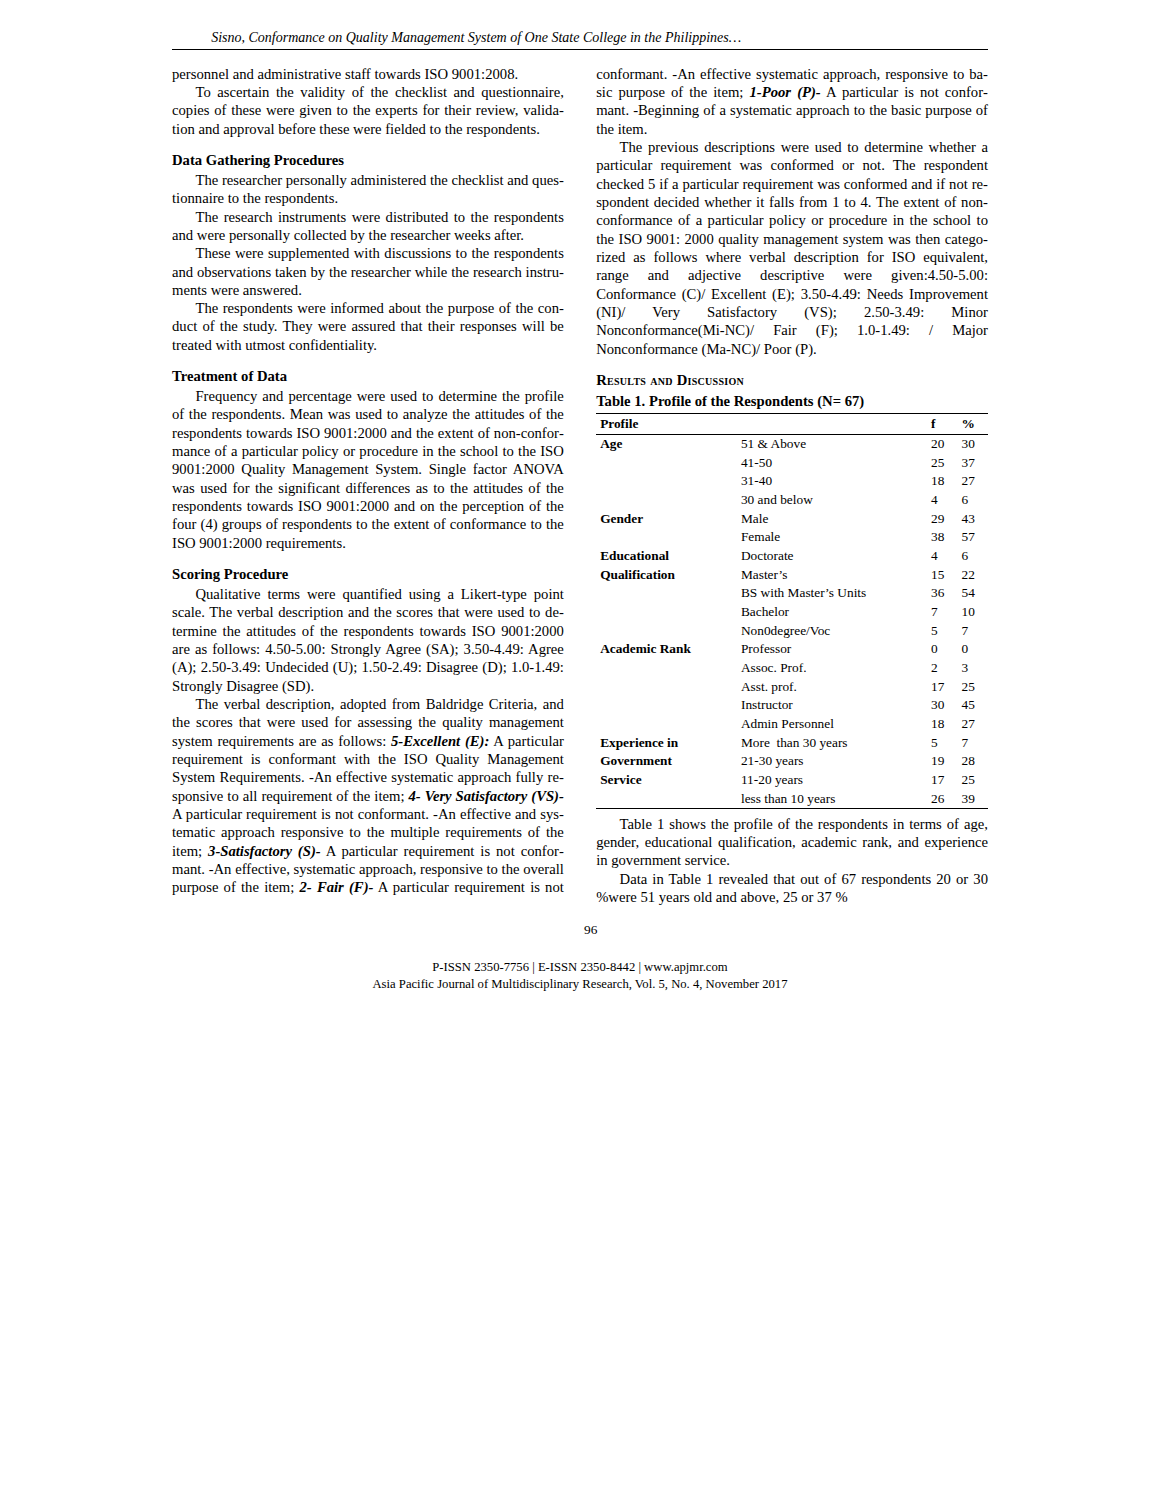Sisno, Conformance on Quality Management System of One State College in the Philippines…
personnel and administrative staff towards ISO 9001:2008.
To ascertain the validity of the checklist and questionnaire, copies of these were given to the experts for their review, validation and approval before these were fielded to the respondents.
Data Gathering Procedures
The researcher personally administered the checklist and questionnaire to the respondents.
The research instruments were distributed to the respondents and were personally collected by the researcher weeks after.
These were supplemented with discussions to the respondents and observations taken by the researcher while the research instruments were answered.
The respondents were informed about the purpose of the conduct of the study. They were assured that their responses will be treated with utmost confidentiality.
Treatment of Data
Frequency and percentage were used to determine the profile of the respondents. Mean was used to analyze the attitudes of the respondents towards ISO 9001:2000 and the extent of non-conformance of a particular policy or procedure in the school to the ISO 9001:2000 Quality Management System. Single factor ANOVA was used for the significant differences as to the attitudes of the respondents towards ISO 9001:2000 and on the perception of the four (4) groups of respondents to the extent of conformance to the ISO 9001:2000 requirements.
Scoring Procedure
Qualitative terms were quantified using a Likert-type point scale. The verbal description and the scores that were used to determine the attitudes of the respondents towards ISO 9001:2000 are as follows: 4.50-5.00: Strongly Agree (SA); 3.50-4.49: Agree (A); 2.50-3.49: Undecided (U); 1.50-2.49: Disagree (D); 1.0-1.49: Strongly Disagree (SD).
The verbal description, adopted from Baldridge Criteria, and the scores that were used for assessing the quality management system requirements are as follows: 5-Excellent (E): A particular requirement is conformant with the ISO Quality Management System Requirements. -An effective systematic approach fully responsive to all requirement of the item; 4- Very Satisfactory (VS)- A particular requirement is not conformant. -An effective and systematic approach responsive to the multiple requirements of the item; 3-Satisfactory (S)- A particular requirement is not conformant. -An effective, systematic approach, responsive to the overall purpose of the item; 2- Fair (F)- A particular requirement is not conformant. -An effective systematic approach, responsive to basic purpose of the item; 1-Poor (P)- A particular is not conformant. -Beginning of a systematic approach to the basic purpose of the item.
The previous descriptions were used to determine whether a particular requirement was conformed or not. The respondent checked 5 if a particular requirement was conformed and if not respondent decided whether it falls from 1 to 4. The extent of non-conformance of a particular policy or procedure in the school to the ISO 9001: 2000 quality management system was then categorized as follows where verbal description for ISO equivalent, range and adjective descriptive were given:4.50-5.00: Conformance (C)/ Excellent (E); 3.50-4.49: Needs Improvement (NI)/ Very Satisfactory (VS); 2.50-3.49: Minor Nonconformance(Mi-NC)/ Fair (F); 1.0-1.49: / Major Nonconformance (Ma-NC)/ Poor (P).
Results and Discussion
Table 1. Profile of the Respondents (N= 67)
| Profile | | f | % |
| --- | --- | --- | --- |
| Age | 51 & Above | 20 | 30 |
| | 41-50 | 25 | 37 |
| | 31-40 | 18 | 27 |
| | 30 and below | 4 | 6 |
| Gender | Male | 29 | 43 |
| | Female | 38 | 57 |
| Educational | Doctorate | 4 | 6 |
| Qualification | Master’s | 15 | 22 |
| | BS with Master’s Units | 36 | 54 |
| | Bachelor | 7 | 10 |
| | Non0degree/Voc | 5 | 7 |
| Academic Rank | Professor | 0 | 0 |
| | Assoc. Prof. | 2 | 3 |
| | Asst. prof. | 17 | 25 |
| | Instructor | 30 | 45 |
| | Admin Personnel | 18 | 27 |
| Experience in | More than 30 years | 5 | 7 |
| Government | 21-30 years | 19 | 28 |
| Service | 11-20 years | 17 | 25 |
| | less than 10 years | 26 | 39 |
Table 1 shows the profile of the respondents in terms of age, gender, educational qualification, academic rank, and experience in government service.
Data in Table 1 revealed that out of 67 respondents 20 or 30 %were 51 years old and above, 25 or 37 %
96
P-ISSN 2350-7756 | E-ISSN 2350-8442 | www.apjmr.com
Asia Pacific Journal of Multidisciplinary Research, Vol. 5, No. 4, November 2017